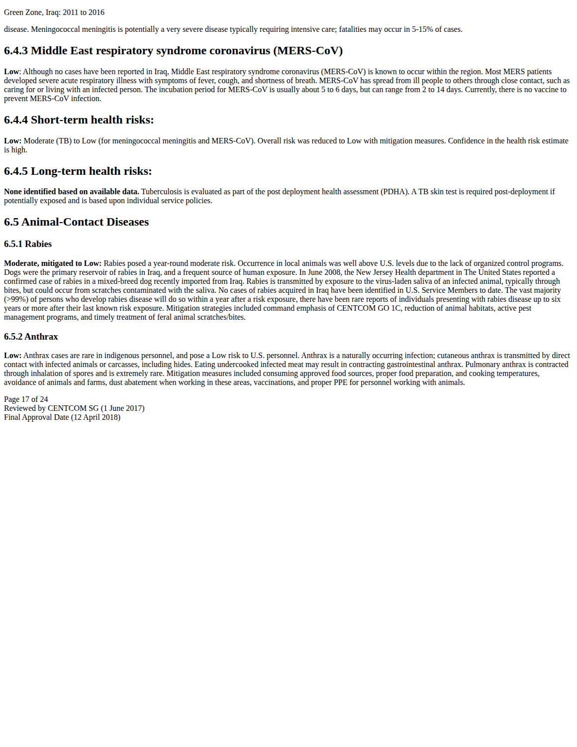Green Zone, Iraq: 2011 to 2016
disease. Meningococcal meningitis is potentially a very severe disease typically requiring intensive care; fatalities may occur in 5-15% of cases.
6.4.3 Middle East respiratory syndrome coronavirus (MERS-CoV)
Low: Although no cases have been reported in Iraq, Middle East respiratory syndrome coronavirus (MERS-CoV) is known to occur within the region. Most MERS patients developed severe acute respiratory illness with symptoms of fever, cough, and shortness of breath. MERS-CoV has spread from ill people to others through close contact, such as caring for or living with an infected person. The incubation period for MERS-CoV is usually about 5 to 6 days, but can range from 2 to 14 days. Currently, there is no vaccine to prevent MERS-CoV infection.
6.4.4 Short-term health risks:
Low: Moderate (TB) to Low (for meningococcal meningitis and MERS-CoV). Overall risk was reduced to Low with mitigation measures. Confidence in the health risk estimate is high.
6.4.5 Long-term health risks:
None identified based on available data. Tuberculosis is evaluated as part of the post deployment health assessment (PDHA). A TB skin test is required post-deployment if potentially exposed and is based upon individual service policies.
6.5 Animal-Contact Diseases
6.5.1 Rabies
Moderate, mitigated to Low: Rabies posed a year-round moderate risk. Occurrence in local animals was well above U.S. levels due to the lack of organized control programs. Dogs were the primary reservoir of rabies in Iraq, and a frequent source of human exposure. In June 2008, the New Jersey Health department in The United States reported a confirmed case of rabies in a mixed-breed dog recently imported from Iraq. Rabies is transmitted by exposure to the virus-laden saliva of an infected animal, typically through bites, but could occur from scratches contaminated with the saliva. No cases of rabies acquired in Iraq have been identified in U.S. Service Members to date. The vast majority (>99%) of persons who develop rabies disease will do so within a year after a risk exposure, there have been rare reports of individuals presenting with rabies disease up to six years or more after their last known risk exposure. Mitigation strategies included command emphasis of CENTCOM GO 1C, reduction of animal habitats, active pest management programs, and timely treatment of feral animal scratches/bites.
6.5.2 Anthrax
Low: Anthrax cases are rare in indigenous personnel, and pose a Low risk to U.S. personnel. Anthrax is a naturally occurring infection; cutaneous anthrax is transmitted by direct contact with infected animals or carcasses, including hides. Eating undercooked infected meat may result in contracting gastrointestinal anthrax. Pulmonary anthrax is contracted through inhalation of spores and is extremely rare. Mitigation measures included consuming approved food sources, proper food preparation, and cooking temperatures, avoidance of animals and farms, dust abatement when working in these areas, vaccinations, and proper PPE for personnel working with animals.
Page 17 of 24
Reviewed by CENTCOM SG (1 June 2017)
Final Approval Date (12 April 2018)